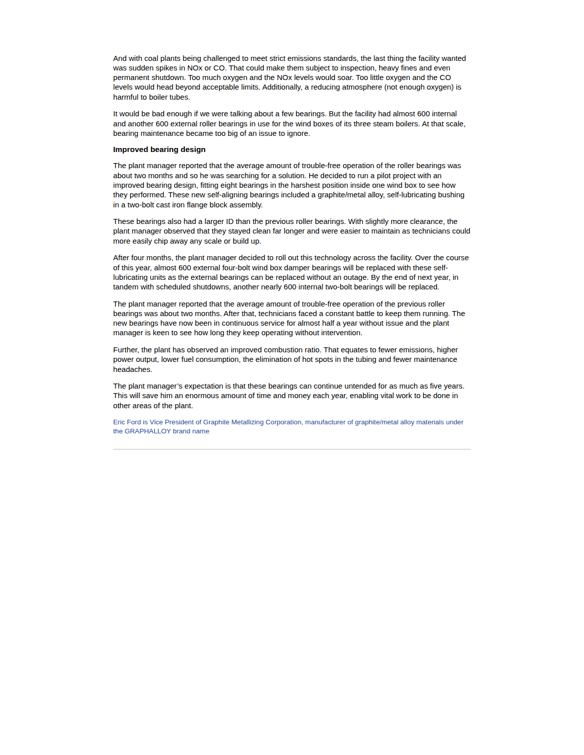And with coal plants being challenged to meet strict emissions standards, the last thing the facility wanted was sudden spikes in NOx or CO. That could make them subject to inspection, heavy fines and even permanent shutdown. Too much oxygen and the NOx levels would soar. Too little oxygen and the CO levels would head beyond acceptable limits. Additionally, a reducing atmosphere (not enough oxygen) is harmful to boiler tubes.
It would be bad enough if we were talking about a few bearings. But the facility had almost 600 internal and another 600 external roller bearings in use for the wind boxes of its three steam boilers. At that scale, bearing maintenance became too big of an issue to ignore.
Improved bearing design
The plant manager reported that the average amount of trouble-free operation of the roller bearings was about two months and so he was searching for a solution. He decided to run a pilot project with an improved bearing design, fitting eight bearings in the harshest position inside one wind box to see how they performed. These new self-aligning bearings included a graphite/metal alloy, self-lubricating bushing in a two-bolt cast iron flange block assembly.
These bearings also had a larger ID than the previous roller bearings. With slightly more clearance, the plant manager observed that they stayed clean far longer and were easier to maintain as technicians could more easily chip away any scale or build up.
After four months, the plant manager decided to roll out this technology across the facility. Over the course of this year, almost 600 external four-bolt wind box damper bearings will be replaced with these self-lubricating units as the external bearings can be replaced without an outage. By the end of next year, in tandem with scheduled shutdowns, another nearly 600 internal two-bolt bearings will be replaced.
The plant manager reported that the average amount of trouble-free operation of the previous roller bearings was about two months. After that, technicians faced a constant battle to keep them running. The new bearings have now been in continuous service for almost half a year without issue and the plant manager is keen to see how long they keep operating without intervention.
Further, the plant has observed an improved combustion ratio. That equates to fewer emissions, higher power output, lower fuel consumption, the elimination of hot spots in the tubing and fewer maintenance headaches.
The plant manager’s expectation is that these bearings can continue untended for as much as five years. This will save him an enormous amount of time and money each year, enabling vital work to be done in other areas of the plant.
Eric Ford is Vice President of Graphite Metallizing Corporation, manufacturer of graphite/metal alloy materials under the GRAPHALLOY brand name